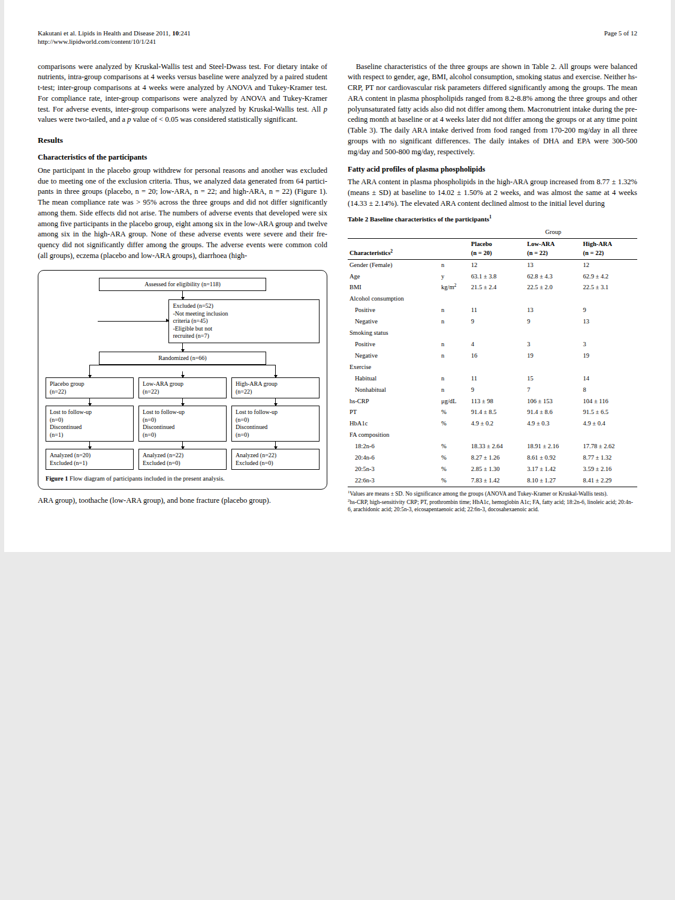Kakutani et al. Lipids in Health and Disease 2011, 10:241
http://www.lipidworld.com/content/10/1/241
Page 5 of 12
comparisons were analyzed by Kruskal-Wallis test and Steel-Dwass test. For dietary intake of nutrients, intra-group comparisons at 4 weeks versus baseline were analyzed by a paired student t-test; inter-group comparisons at 4 weeks were analyzed by ANOVA and Tukey-Kramer test. For compliance rate, inter-group comparisons were analyzed by ANOVA and Tukey-Kramer test. For adverse events, inter-group comparisons were analyzed by Kruskal-Wallis test. All p values were two-tailed, and a p value of < 0.05 was considered statistically significant.
Results
Characteristics of the participants
One participant in the placebo group withdrew for personal reasons and another was excluded due to meeting one of the exclusion criteria. Thus, we analyzed data generated from 64 participants in three groups (placebo, n = 20; low-ARA, n = 22; and high-ARA, n = 22) (Figure 1). The mean compliance rate was > 95% across the three groups and did not differ significantly among them. Side effects did not arise. The numbers of adverse events that developed were six among five participants in the placebo group, eight among six in the low-ARA group and twelve among six in the high-ARA group. None of these adverse events were severe and their frequency did not significantly differ among the groups. The adverse events were common cold (all groups), eczema (placebo and low-ARA groups), diarrhoea (high-
Assessed for eligibility (n=118)
Excluded (n=52)
-Not meeting inclusion
criteria (n=45)
-Eligible but not
recruited (n=7)
Randomized (n=66)
Placebo group
(n=22)
Low-ARA group
(n=22)
High-ARA group
(n=22)
Lost to follow-up
(n=0)
Discontinued
(n=1)
Lost to follow-up
(n=0)
Discontinued
(n=0)
Lost to follow-up
(n=0)
Discontinued
(n=0)
Analyzed (n=20)
Excluded (n=1)
Analyzed (n=22)
Excluded (n=0)
Analyzed (n=22)
Excluded (n=0)
Figure 1 Flow diagram of participants included in the present analysis.
ARA group), toothache (low-ARA group), and bone fracture (placebo group).
Baseline characteristics of the three groups are shown in Table 2. All groups were balanced with respect to gender, age, BMI, alcohol consumption, smoking status and exercise. Neither hs-CRP, PT nor cardiovascular risk parameters differed significantly among the groups. The mean ARA content in plasma phospholipids ranged from 8.2-8.8% among the three groups and other polyunsaturated fatty acids also did not differ among them. Macronutrient intake during the preceding month at baseline or at 4 weeks later did not differ among the groups or at any time point (Table 3). The daily ARA intake derived from food ranged from 170-200 mg/day in all three groups with no significant differences. The daily intakes of DHA and EPA were 300-500 mg/day and 500-800 mg/day, respectively.
Fatty acid profiles of plasma phospholipids
The ARA content in plasma phospholipids in the high-ARA group increased from 8.77 ± 1.32% (means ± SD) at baseline to 14.02 ± 1.50% at 2 weeks, and was almost the same at 4 weeks (14.33 ± 2.14%). The elevated ARA content declined almost to the initial level during
Table 2 Baseline characteristics of the participants 1
| | | Group |
| --- | --- | --- |
| Characteristics 2 | | Placebo (n = 20) | Low-ARA (n = 22) | High-ARA (n = 22) |
| Gender (Female) | n | 12 | 13 | 12 |
| Age | y | 63.1 ± 3.8 | 62.8 ± 4.3 | 62.9 ± 4.2 |
| BMI | kg/m 2 | 21.5 ± 2.4 | 22.5 ± 2.0 | 22.5 ± 3.1 |
| Alcohol consumption | | | | |
| Positive | n | 11 | 13 | 9 |
| Negative | n | 9 | 9 | 13 |
| Smoking status | | | | |
| Positive | n | 4 | 3 | 3 |
| Negative | n | 16 | 19 | 19 |
| Exercise | | | | |
| Habitual | n | 11 | 15 | 14 |
| Nonhabitual | n | 9 | 7 | 8 |
| hs-CRP | μg/dL | 113 ± 98 | 106 ± 153 | 104 ± 116 |
| PT | % | 91.4 ± 8.5 | 91.4 ± 8.6 | 91.5 ± 6.5 |
| HbA1c | % | 4.9 ± 0.2 | 4.9 ± 0.3 | 4.9 ± 0.4 |
| FA composition | | | | |
| 18:2n-6 | % | 18.33 ± 2.64 | 18.91 ± 2.16 | 17.78 ± 2.62 |
| 20:4n-6 | % | 8.27 ± 1.26 | 8.61 ± 0.92 | 8.77 ± 1.32 |
| 20:5n-3 | % | 2.85 ± 1.30 | 3.17 ± 1.42 | 3.59 ± 2.16 |
| 22:6n-3 | % | 7.83 ± 1.42 | 8.10 ± 1.27 | 8.41 ± 2.29 |
1Values are means ± SD. No significance among the groups (ANOVA and Tukey-Kramer or Kruskal-Wallis tests).
2hs-CRP, high-sensitivity CRP; PT, prothrombin time; HbA1c, hemoglobin A1c; FA, fatty acid; 18:2n-6, linoleic acid; 20:4n-6, arachidonic acid; 20:5n-3, eicosapentaenoic acid; 22:6n-3, docosahexaenoic acid.